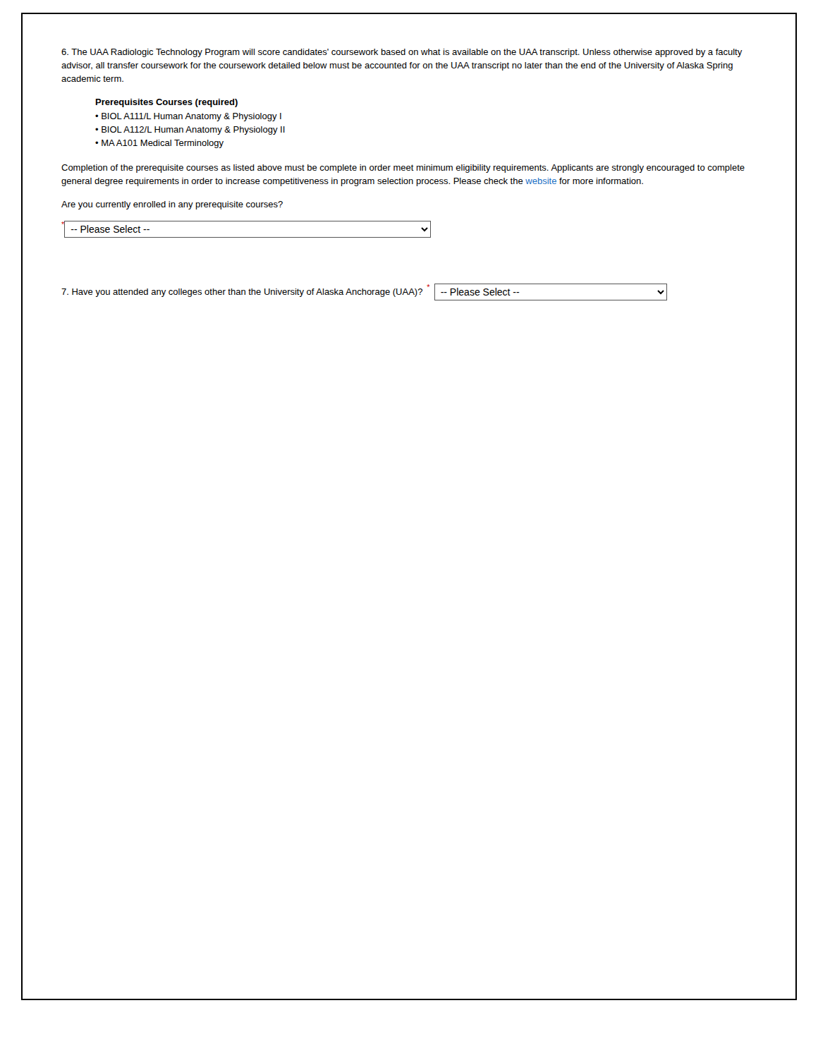6. The UAA Radiologic Technology Program will score candidates' coursework based on what is available on the UAA transcript. Unless otherwise approved by a faculty advisor, all transfer coursework for the coursework detailed below must be accounted for on the UAA transcript no later than the end of the University of Alaska Spring academic term.
Prerequisites Courses (required) • BIOL A111/L Human Anatomy & Physiology I • BIOL A112/L Human Anatomy & Physiology II • MA A101 Medical Terminology
Completion of the prerequisite courses as listed above must be complete in order meet minimum eligibility requirements. Applicants are strongly encouraged to complete general degree requirements in order to increase competitiveness in program selection process. Please check the website for more information.
Are you currently enrolled in any prerequisite courses?
* -- Please Select -- Yes No
7. Have you attended any colleges other than the University of Alaska Anchorage (UAA)? * -- Please Select -- Yes No